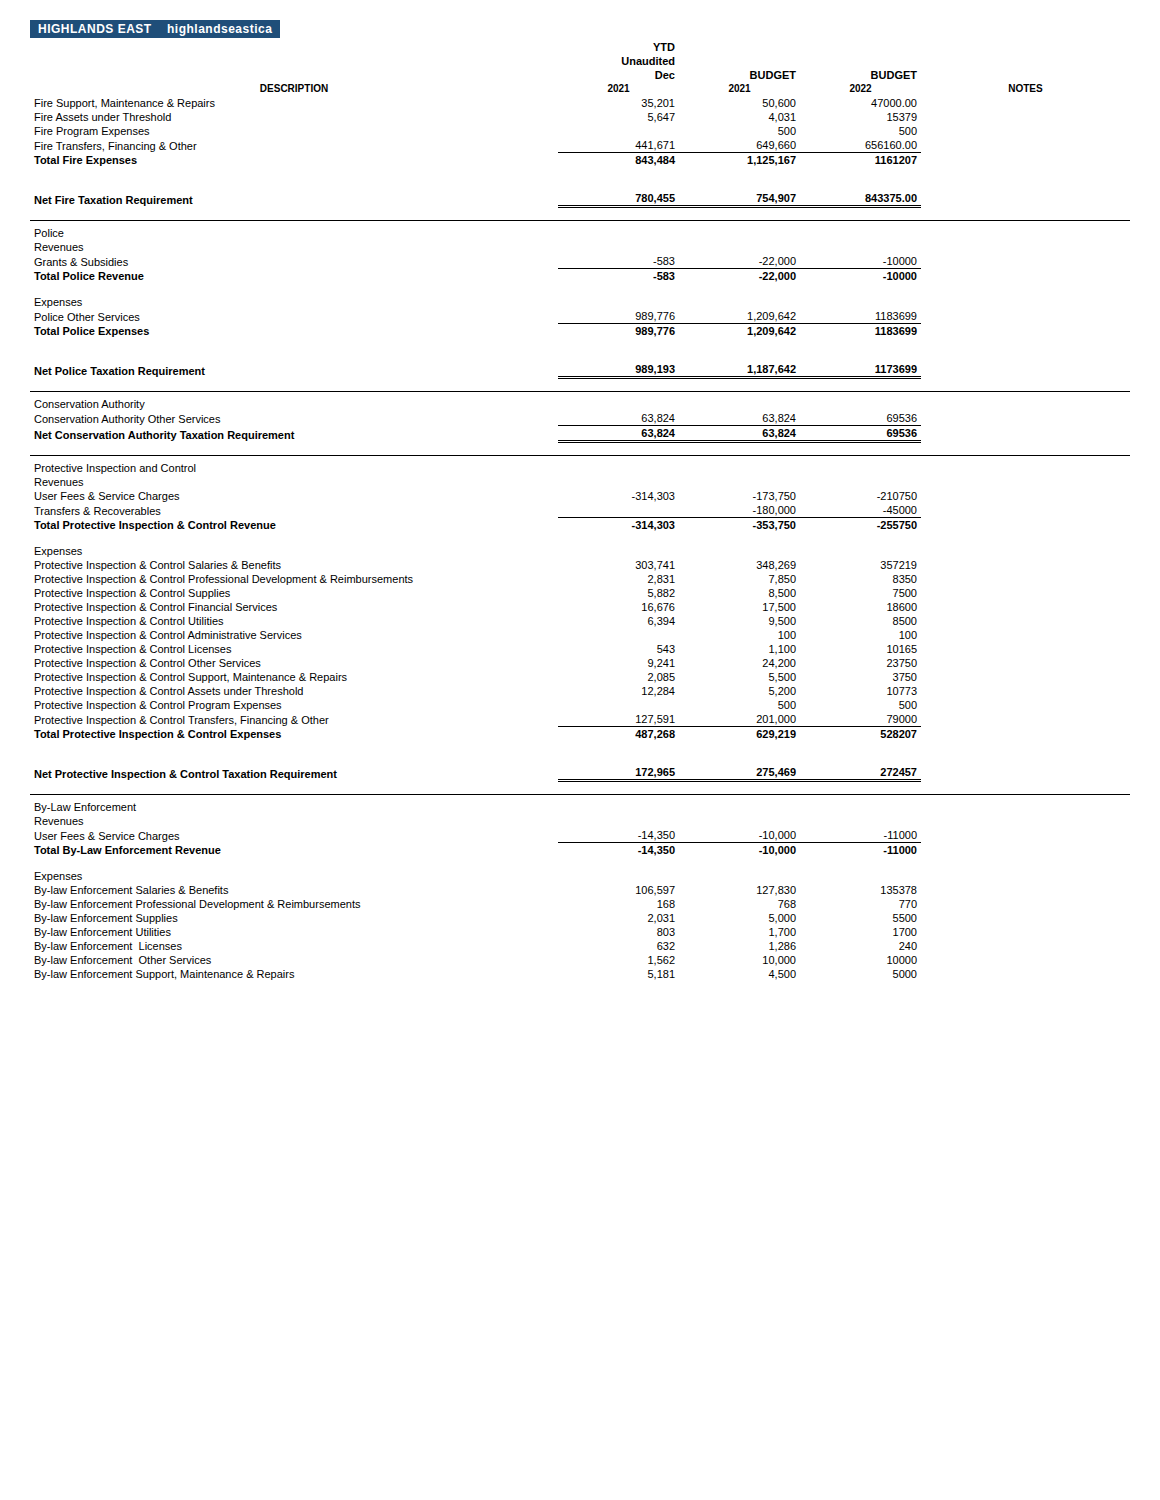HIGHLANDS EAST highlandseastica
| | YTD | | | |
| --- | --- | --- | --- | --- |
| | Unaudited | | | |
| | Dec | BUDGET | BUDGET | |
| DESCRIPTION | 2021 | 2021 | 2022 | NOTES |
| Fire Support, Maintenance & Repairs | 35,201 | 50,600 | 47000.00 | |
| Fire Assets under Threshold | 5,647 | 4,031 | 15379 | |
| Fire Program Expenses | | 500 | 500 | |
| Fire Transfers, Financing & Other | 441,671 | 649,660 | 656160.00 | |
| Total Fire Expenses | 843,484 | 1,125,167 | 1161207 | |
| Net Fire Taxation Requirement | 780,455 | 754,907 | 843375.00 | |
| Police | | | | |
| Revenues | | | | |
| Grants & Subsidies | -583 | -22,000 | -10000 | |
| Total Police Revenue | -583 | -22,000 | -10000 | |
| Expenses | | | | |
| Police Other Services | 989,776 | 1,209,642 | 1183699 | |
| Total Police Expenses | 989,776 | 1,209,642 | 1183699 | |
| Net Police Taxation Requirement | 989,193 | 1,187,642 | 1173699 | |
| Conservation Authority | | | | |
| Conservation Authority Other Services | 63,824 | 63,824 | 69536 | |
| Net Conservation Authority Taxation Requirement | 63,824 | 63,824 | 69536 | |
| Protective Inspection and Control | | | | |
| Revenues | | | | |
| User Fees & Service Charges | -314,303 | -173,750 | -210750 | |
| Transfers & Recoverables | | -180,000 | -45000 | |
| Total Protective Inspection & Control Revenue | -314,303 | -353,750 | -255750 | |
| Expenses | | | | |
| Protective Inspection & Control Salaries & Benefits | 303,741 | 348,269 | 357219 | |
| Protective Inspection & Control Professional Development & Reimbursements | 2,831 | 7,850 | 8350 | |
| Protective Inspection & Control Supplies | 5,882 | 8,500 | 7500 | |
| Protective Inspection & Control Financial Services | 16,676 | 17,500 | 18600 | |
| Protective Inspection & Control Utilities | 6,394 | 9,500 | 8500 | |
| Protective Inspection & Control Administrative Services | | 100 | 100 | |
| Protective Inspection & Control Licenses | 543 | 1,100 | 10165 | |
| Protective Inspection & Control Other Services | 9,241 | 24,200 | 23750 | |
| Protective Inspection & Control Support, Maintenance & Repairs | 2,085 | 5,500 | 3750 | |
| Protective Inspection & Control Assets under Threshold | 12,284 | 5,200 | 10773 | |
| Protective Inspection & Control Program Expenses | | 500 | 500 | |
| Protective Inspection & Control Transfers, Financing & Other | 127,591 | 201,000 | 79000 | |
| Total Protective Inspection & Control Expenses | 487,268 | 629,219 | 528207 | |
| Net Protective Inspection & Control Taxation Requirement | 172,965 | 275,469 | 272457 | |
| By-Law Enforcement | | | | |
| Revenues | | | | |
| User Fees & Service Charges | -14,350 | -10,000 | -11000 | |
| Total By-Law Enforcement Revenue | -14,350 | -10,000 | -11000 | |
| Expenses | | | | |
| By-law Enforcement Salaries & Benefits | 106,597 | 127,830 | 135378 | |
| By-law Enforcement Professional Development & Reimbursements | 168 | 768 | 770 | |
| By-law Enforcement Supplies | 2,031 | 5,000 | 5500 | |
| By-law Enforcement Utilities | 803 | 1,700 | 1700 | |
| By-law Enforcement Licenses | 632 | 1,286 | 240 | |
| By-law Enforcement Other Services | 1,562 | 10,000 | 10000 | |
| By-law Enforcement Support, Maintenance & Repairs | 5,181 | 4,500 | 5000 | |